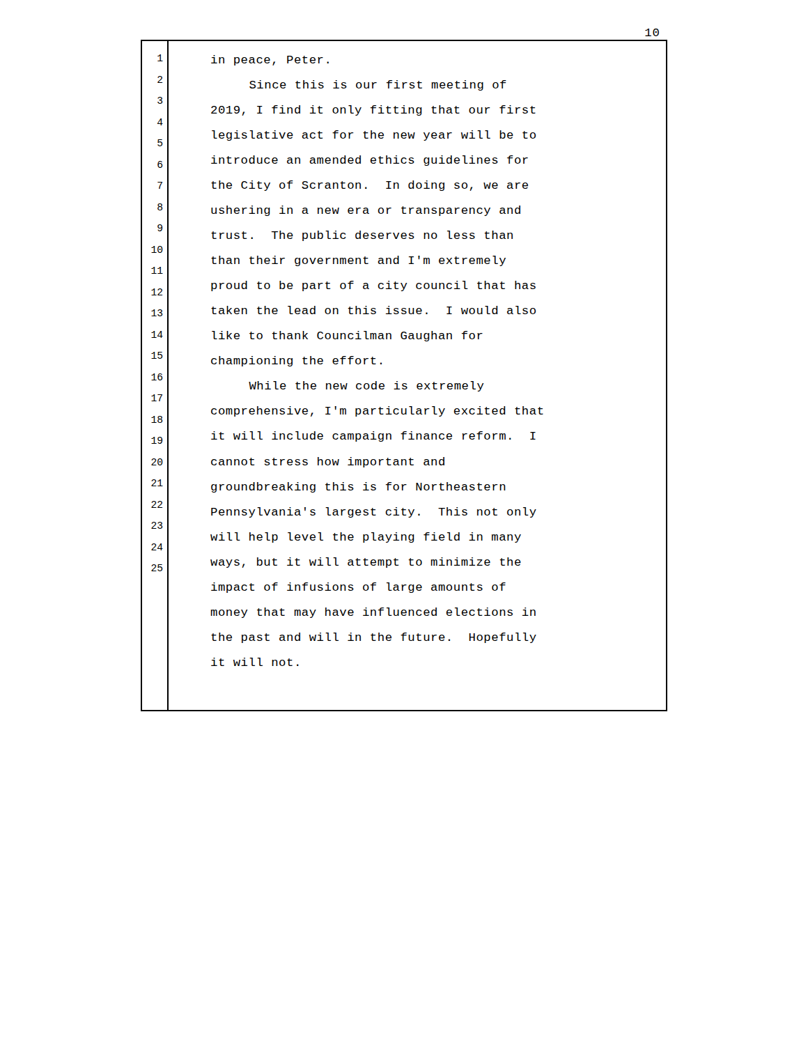10
1
2
3
4
5
6
7
8
9
10
11
12
13
14
15
16
17
18
19
20
21
22
23
24
25
in peace, Peter.
Since this is our first meeting of
2019, I find it only fitting that our first
legislative act for the new year will be to
introduce an amended ethics guidelines for
the City of Scranton. In doing so, we are
ushering in a new era or transparency and
trust. The public deserves no less than
than their government and I'm extremely
proud to be part of a city council that has
taken the lead on this issue. I would also
like to thank Councilman Gaughan for
championing the effort.
While the new code is extremely
comprehensive, I'm particularly excited that
it will include campaign finance reform. I
cannot stress how important and
groundbreaking this is for Northeastern
Pennsylvania's largest city. This not only
will help level the playing field in many
ways, but it will attempt to minimize the
impact of infusions of large amounts of
money that may have influenced elections in
the past and will in the future. Hopefully
it will not.